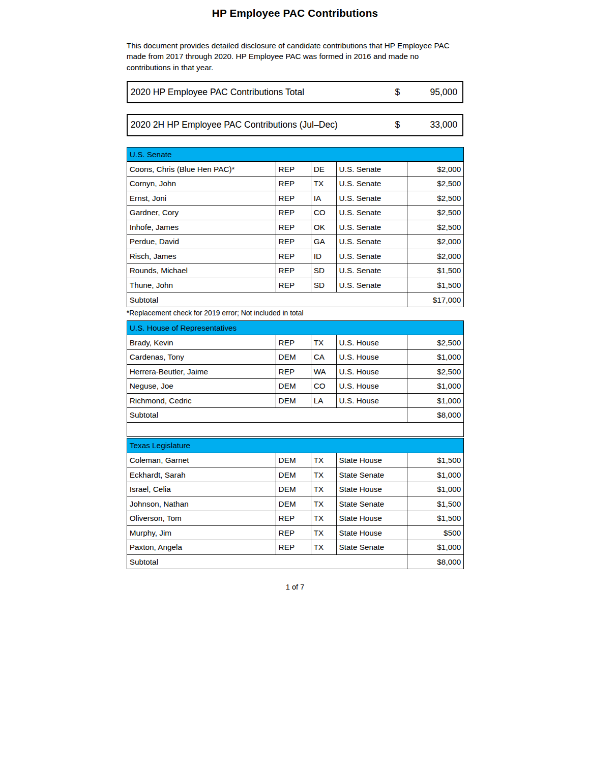HP Employee PAC Contributions
This document provides detailed disclosure of candidate contributions that HP Employee PAC made from 2017 through 2020. HP Employee PAC was formed in 2016 and made no contributions in that year.
| 2020 HP Employee PAC Contributions Total | $ | 95,000 |
| 2020 2H HP Employee PAC Contributions (Jul–Dec) | $ | 33,000 |
| U.S. Senate |
| --- |
| Coons, Chris (Blue Hen PAC)* | REP | DE | U.S. Senate | $2,000 |
| Cornyn, John | REP | TX | U.S. Senate | $2,500 |
| Ernst, Joni | REP | IA | U.S. Senate | $2,500 |
| Gardner, Cory | REP | CO | U.S. Senate | $2,500 |
| Inhofe, James | REP | OK | U.S. Senate | $2,500 |
| Perdue, David | REP | GA | U.S. Senate | $2,000 |
| Risch, James | REP | ID | U.S. Senate | $2,000 |
| Rounds, Michael | REP | SD | U.S. Senate | $1,500 |
| Thune, John | REP | SD | U.S. Senate | $1,500 |
| Subtotal | $17,000 |
*Replacement check for 2019 error; Not included in total
| U.S. House of Representatives |
| --- |
| Brady, Kevin | REP | TX | U.S. House | $2,500 |
| Cardenas, Tony | DEM | CA | U.S. House | $1,000 |
| Herrera-Beutler, Jaime | REP | WA | U.S. House | $2,500 |
| Neguse, Joe | DEM | CO | U.S. House | $1,000 |
| Richmond, Cedric | DEM | LA | U.S. House | $1,000 |
| Subtotal | $8,000 |
| Texas Legislature |
| --- |
| Coleman, Garnet | DEM | TX | State House | $1,500 |
| Eckhardt, Sarah | DEM | TX | State Senate | $1,000 |
| Israel, Celia | DEM | TX | State House | $1,000 |
| Johnson, Nathan | DEM | TX | State Senate | $1,500 |
| Oliverson, Tom | REP | TX | State House | $1,500 |
| Murphy, Jim | REP | TX | State House | $500 |
| Paxton, Angela | REP | TX | State Senate | $1,000 |
| Subtotal | $8,000 |
1 of 7